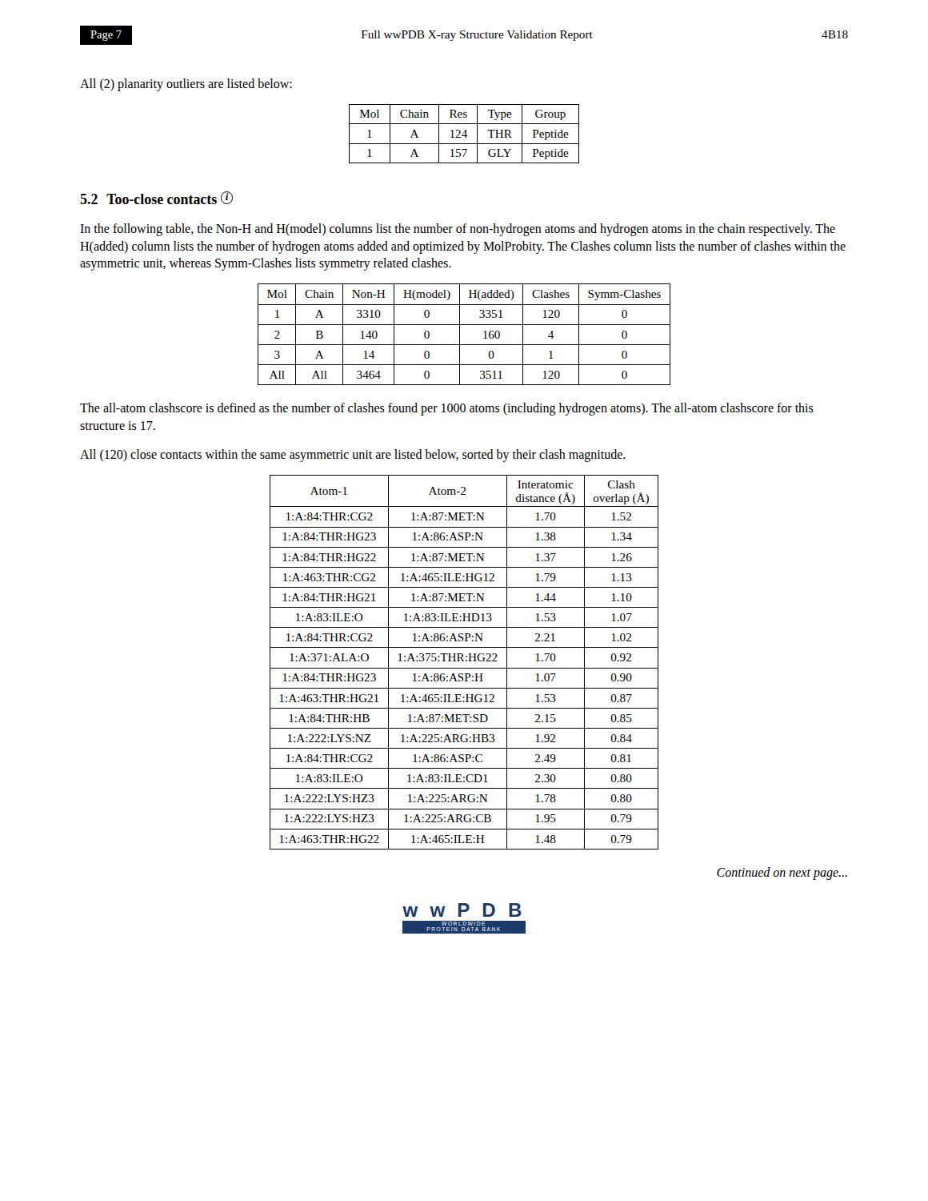Page 7
Full wwPDB X-ray Structure Validation Report
4B18
All (2) planarity outliers are listed below:
| Mol | Chain | Res | Type | Group |
| --- | --- | --- | --- | --- |
| 1 | A | 124 | THR | Peptide |
| 1 | A | 157 | GLY | Peptide |
5.2 Too-close contactsi
In the following table, the Non-H and H(model) columns list the number of non-hydrogen atoms and hydrogen atoms in the chain respectively. The H(added) column lists the number of hydrogen atoms added and optimized by MolProbity. The Clashes column lists the number of clashes within the asymmetric unit, whereas Symm-Clashes lists symmetry related clashes.
| Mol | Chain | Non-H | H(model) | H(added) | Clashes | Symm-Clashes |
| --- | --- | --- | --- | --- | --- | --- |
| 1 | A | 3310 | 0 | 3351 | 120 | 0 |
| 2 | B | 140 | 0 | 160 | 4 | 0 |
| 3 | A | 14 | 0 | 0 | 1 | 0 |
| All | All | 3464 | 0 | 3511 | 120 | 0 |
The all-atom clashscore is defined as the number of clashes found per 1000 atoms (including hydrogen atoms). The all-atom clashscore for this structure is 17.
All (120) close contacts within the same asymmetric unit are listed below, sorted by their clash magnitude.
| Atom-1 | Atom-2 | Interatomic distance (Å) | Clash overlap (Å) |
| --- | --- | --- | --- |
| 1:A:84:THR:CG2 | 1:A:87:MET:N | 1.70 | 1.52 |
| 1:A:84:THR:HG23 | 1:A:86:ASP:N | 1.38 | 1.34 |
| 1:A:84:THR:HG22 | 1:A:87:MET:N | 1.37 | 1.26 |
| 1:A:463:THR:CG2 | 1:A:465:ILE:HG12 | 1.79 | 1.13 |
| 1:A:84:THR:HG21 | 1:A:87:MET:N | 1.44 | 1.10 |
| 1:A:83:ILE:O | 1:A:83:ILE:HD13 | 1.53 | 1.07 |
| 1:A:84:THR:CG2 | 1:A:86:ASP:N | 2.21 | 1.02 |
| 1:A:371:ALA:O | 1:A:375:THR:HG22 | 1.70 | 0.92 |
| 1:A:84:THR:HG23 | 1:A:86:ASP:H | 1.07 | 0.90 |
| 1:A:463:THR:HG21 | 1:A:465:ILE:HG12 | 1.53 | 0.87 |
| 1:A:84:THR:HB | 1:A:87:MET:SD | 2.15 | 0.85 |
| 1:A:222:LYS:NZ | 1:A:225:ARG:HB3 | 1.92 | 0.84 |
| 1:A:84:THR:CG2 | 1:A:86:ASP:C | 2.49 | 0.81 |
| 1:A:83:ILE:O | 1:A:83:ILE:CD1 | 2.30 | 0.80 |
| 1:A:222:LYS:HZ3 | 1:A:225:ARG:N | 1.78 | 0.80 |
| 1:A:222:LYS:HZ3 | 1:A:225:ARG:CB | 1.95 | 0.79 |
| 1:A:463:THR:HG22 | 1:A:465:ILE:H | 1.48 | 0.79 |
Continued on next page...
w w P D B
WORLDWIDE PROTEIN DATA BANK